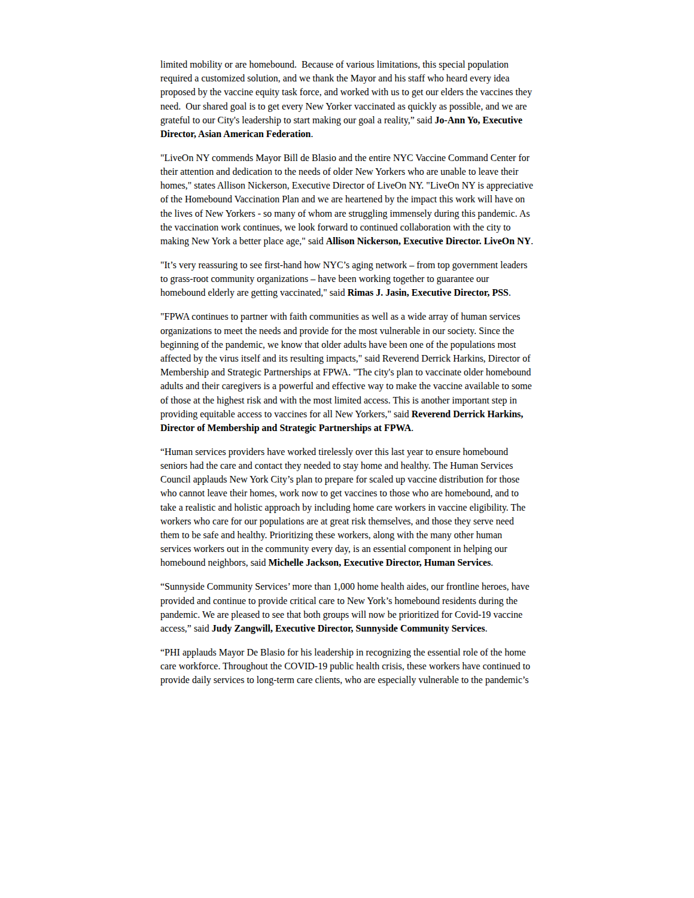limited mobility or are homebound. Because of various limitations, this special population required a customized solution, and we thank the Mayor and his staff who heard every idea proposed by the vaccine equity task force, and worked with us to get our elders the vaccines they need. Our shared goal is to get every New Yorker vaccinated as quickly as possible, and we are grateful to our City's leadership to start making our goal a reality,” said Jo-Ann Yo, Executive Director, Asian American Federation.
"LiveOn NY commends Mayor Bill de Blasio and the entire NYC Vaccine Command Center for their attention and dedication to the needs of older New Yorkers who are unable to leave their homes," states Allison Nickerson, Executive Director of LiveOn NY. "LiveOn NY is appreciative of the Homebound Vaccination Plan and we are heartened by the impact this work will have on the lives of New Yorkers - so many of whom are struggling immensely during this pandemic. As the vaccination work continues, we look forward to continued collaboration with the city to making New York a better place age," said Allison Nickerson, Executive Director. LiveOn NY.
"It’s very reassuring to see first-hand how NYC’s aging network – from top government leaders to grass-root community organizations – have been working together to guarantee our homebound elderly are getting vaccinated," said Rimas J. Jasin, Executive Director, PSS.
"FPWA continues to partner with faith communities as well as a wide array of human services organizations to meet the needs and provide for the most vulnerable in our society. Since the beginning of the pandemic, we know that older adults have been one of the populations most affected by the virus itself and its resulting impacts," said Reverend Derrick Harkins, Director of Membership and Strategic Partnerships at FPWA. "The city's plan to vaccinate older homebound adults and their caregivers is a powerful and effective way to make the vaccine available to some of those at the highest risk and with the most limited access. This is another important step in providing equitable access to vaccines for all New Yorkers," said Reverend Derrick Harkins, Director of Membership and Strategic Partnerships at FPWA.
“Human services providers have worked tirelessly over this last year to ensure homebound seniors had the care and contact they needed to stay home and healthy. The Human Services Council applauds New York City’s plan to prepare for scaled up vaccine distribution for those who cannot leave their homes, work now to get vaccines to those who are homebound, and to take a realistic and holistic approach by including home care workers in vaccine eligibility. The workers who care for our populations are at great risk themselves, and those they serve need them to be safe and healthy. Prioritizing these workers, along with the many other human services workers out in the community every day, is an essential component in helping our homebound neighbors, said Michelle Jackson, Executive Director, Human Services.
“Sunnyside Community Services’ more than 1,000 home health aides, our frontline heroes, have provided and continue to provide critical care to New York’s homebound residents during the pandemic. We are pleased to see that both groups will now be prioritized for Covid-19 vaccine access,” said Judy Zangwill, Executive Director, Sunnyside Community Services.
“PHI applauds Mayor De Blasio for his leadership in recognizing the essential role of the home care workforce. Throughout the COVID-19 public health crisis, these workers have continued to provide daily services to long-term care clients, who are especially vulnerable to the pandemic’s